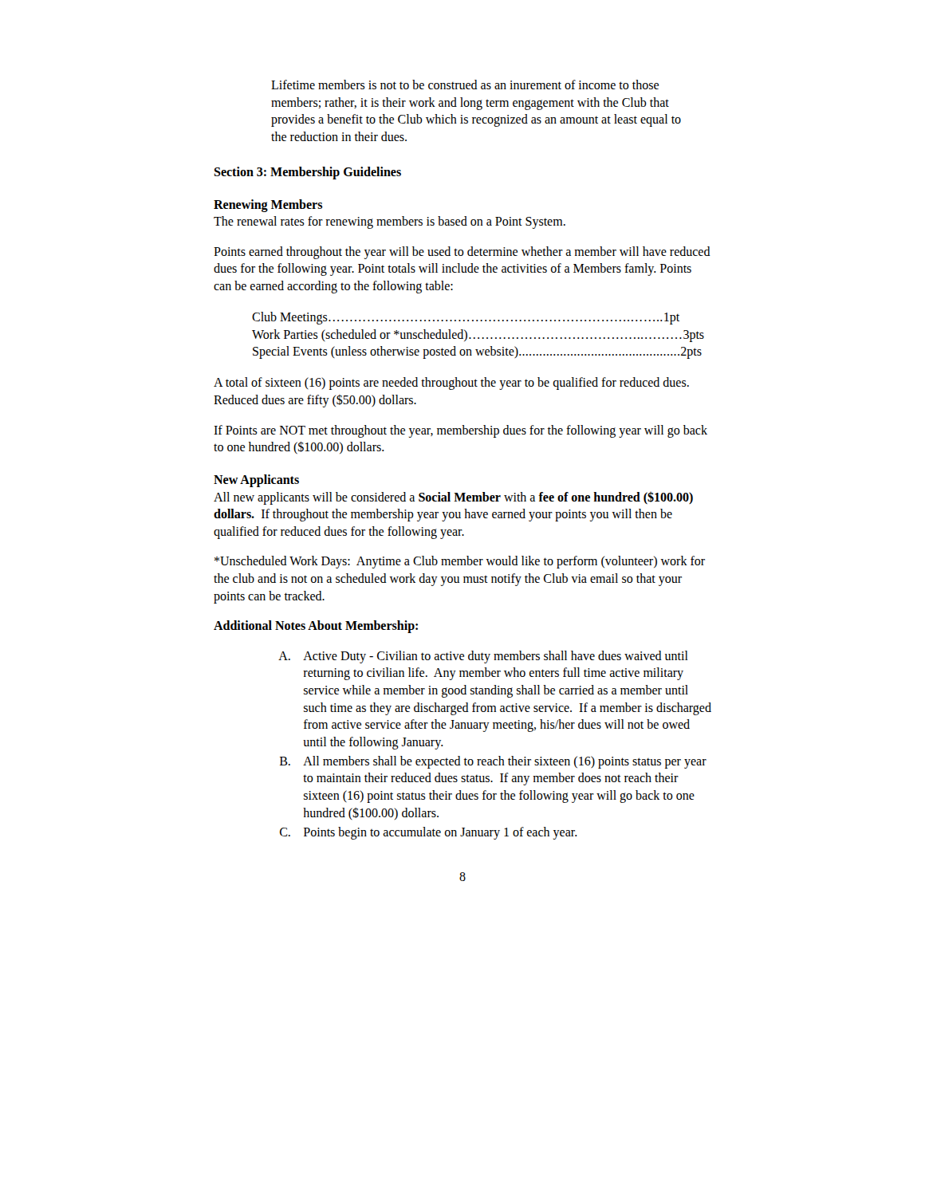Lifetime members is not to be construed as an inurement of income to those members; rather, it is their work and long term engagement with the Club that provides a benefit to the Club which is recognized as an amount at least equal to the reduction in their dues.
Section 3: Membership Guidelines
Renewing Members
The renewal rates for renewing members is based on a Point System.
Points earned throughout the year will be used to determine whether a member will have reduced dues for the following year. Point totals will include the activities of a Members famly. Points can be earned according to the following table:
Club Meetings…………………………………………………………….…….. 1pt
Work Parties (scheduled or *unscheduled)…………………………………..………3pts
Special Events (unless otherwise posted on website)............................................... 2pts
A total of sixteen (16) points are needed throughout the year to be qualified for reduced dues. Reduced dues are fifty ($50.00) dollars.
If Points are NOT met throughout the year, membership dues for the following year will go back to one hundred ($100.00) dollars.
New Applicants
All new applicants will be considered a Social Member with a fee of one hundred ($100.00) dollars. If throughout the membership year you have earned your points you will then be qualified for reduced dues for the following year.
*Unscheduled Work Days: Anytime a Club member would like to perform (volunteer) work for the club and is not on a scheduled work day you must notify the Club via email so that your points can be tracked.
Additional Notes About Membership:
Active Duty - Civilian to active duty members shall have dues waived until returning to civilian life. Any member who enters full time active military service while a member in good standing shall be carried as a member until such time as they are discharged from active service. If a member is discharged from active service after the January meeting, his/her dues will not be owed until the following January.
All members shall be expected to reach their sixteen (16) points status per year to maintain their reduced dues status. If any member does not reach their sixteen (16) point status their dues for the following year will go back to one hundred ($100.00) dollars.
Points begin to accumulate on January 1 of each year.
8